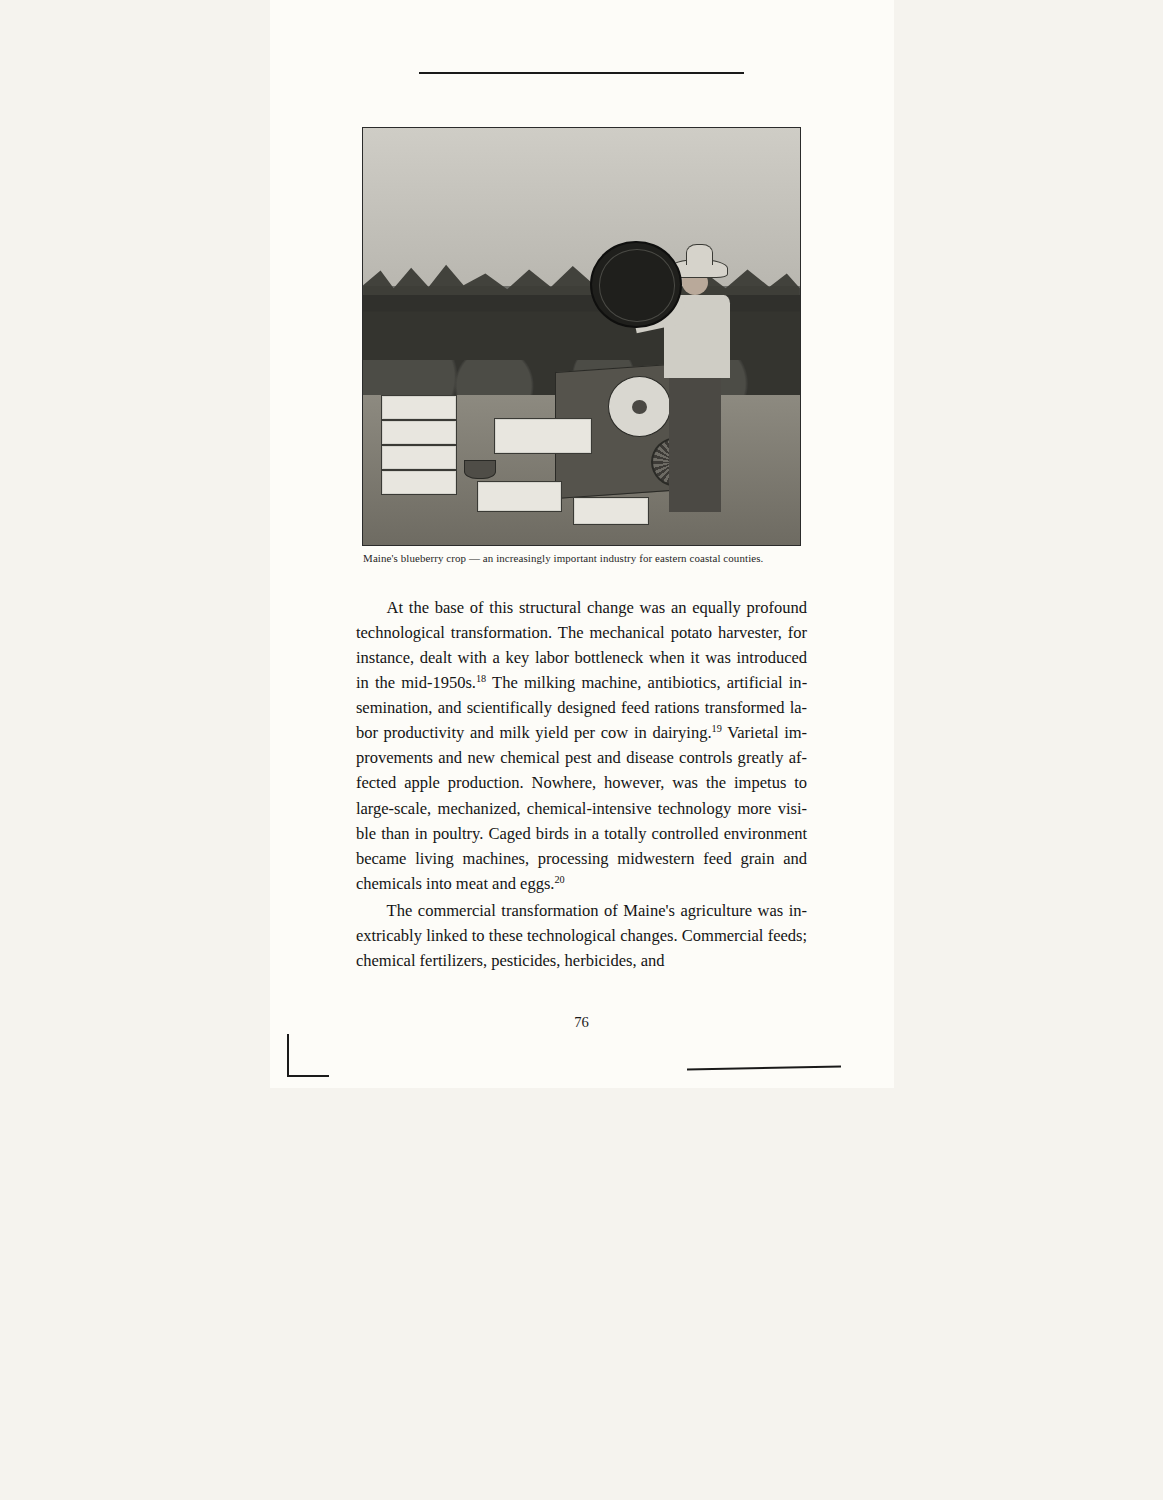Maine's blueberry crop — an increasingly important industry for eastern coastal counties.
At the base of this structural change was an equally profound technological transformation. The mechanical potato harvester, for instance, dealt with a key labor bottleneck when it was introduced in the mid-1950s.18 The milking machine, antibiotics, artificial insemination, and scientifically designed feed rations transformed labor productivity and milk yield per cow in dairying.19 Varietal improvements and new chemical pest and disease controls greatly affected apple production. Nowhere, however, was the impetus to large-scale, mechanized, chemical-intensive technology more visible than in poultry. Caged birds in a totally controlled environment became living machines, processing midwestern feed grain and chemicals into meat and eggs.20
The commercial transformation of Maine's agriculture was inextricably linked to these technological changes. Commercial feeds; chemical fertilizers, pesticides, herbicides, and
76